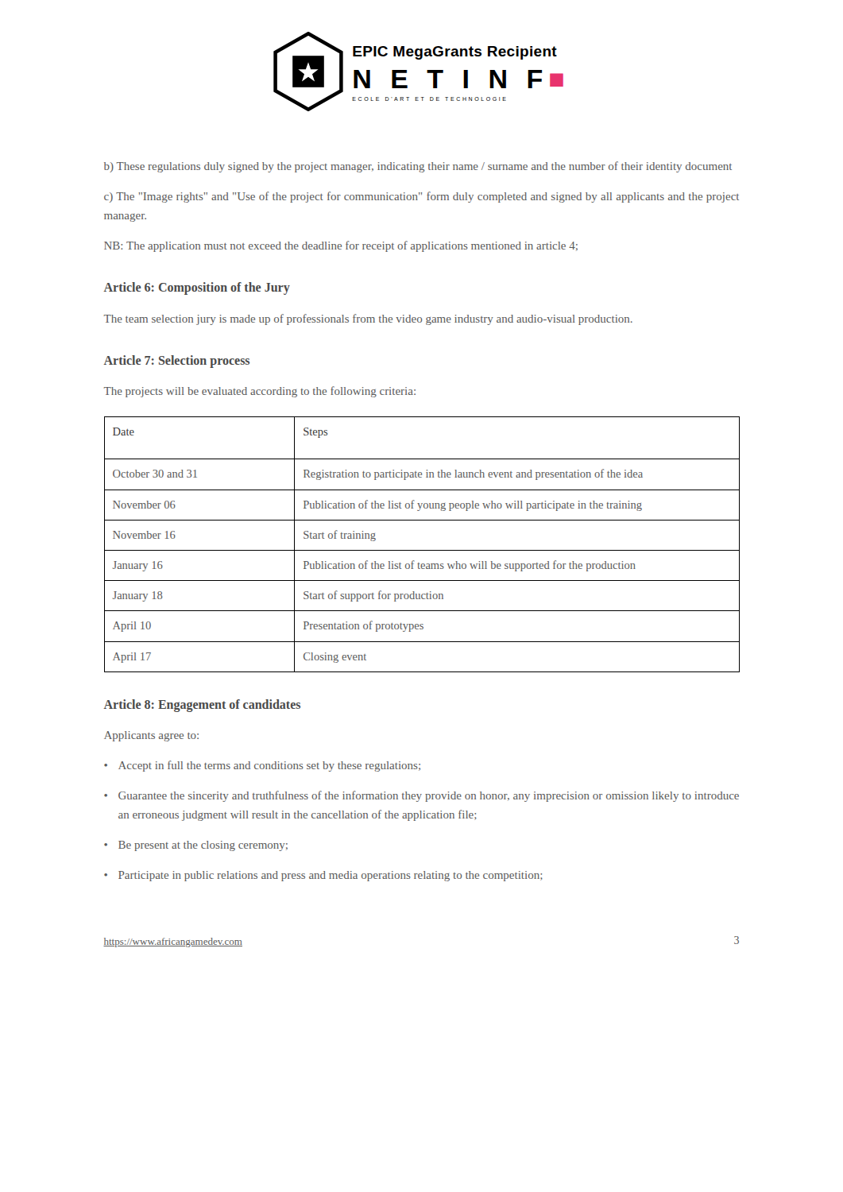EPIC MegaGrants Recipient
N E T I N F■
ECOLE D'ART ET DE TECHNOLOGIE
b) These regulations duly signed by the project manager, indicating their name / surname and the number of their identity document
c) The "Image rights" and "Use of the project for communication" form duly completed and signed by all applicants and the project manager.
NB: The application must not exceed the deadline for receipt of applications mentioned in article 4;
Article 6: Composition of the Jury
The team selection jury is made up of professionals from the video game industry and audio-visual production.
Article 7: Selection process
The projects will be evaluated according to the following criteria:
| Date | Steps |
| October 30 and 31 | Registration to participate in the launch event and presentation of the idea |
| November 06 | Publication of the list of young people who will participate in the training |
| November 16 | Start of training |
| January 16 | Publication of the list of teams who will be supported for the production |
| January 18 | Start of support for production |
| April 10 | Presentation of prototypes |
| April 17 | Closing event |
Article 8: Engagement of candidates
Applicants agree to:
Accept in full the terms and conditions set by these regulations;
Guarantee the sincerity and truthfulness of the information they provide on honor, any imprecision or omission likely to introduce an erroneous judgment will result in the cancellation of the application file;
Be present at the closing ceremony;
Participate in public relations and press and media operations relating to the competition;
https://www.africangamedev.com 3